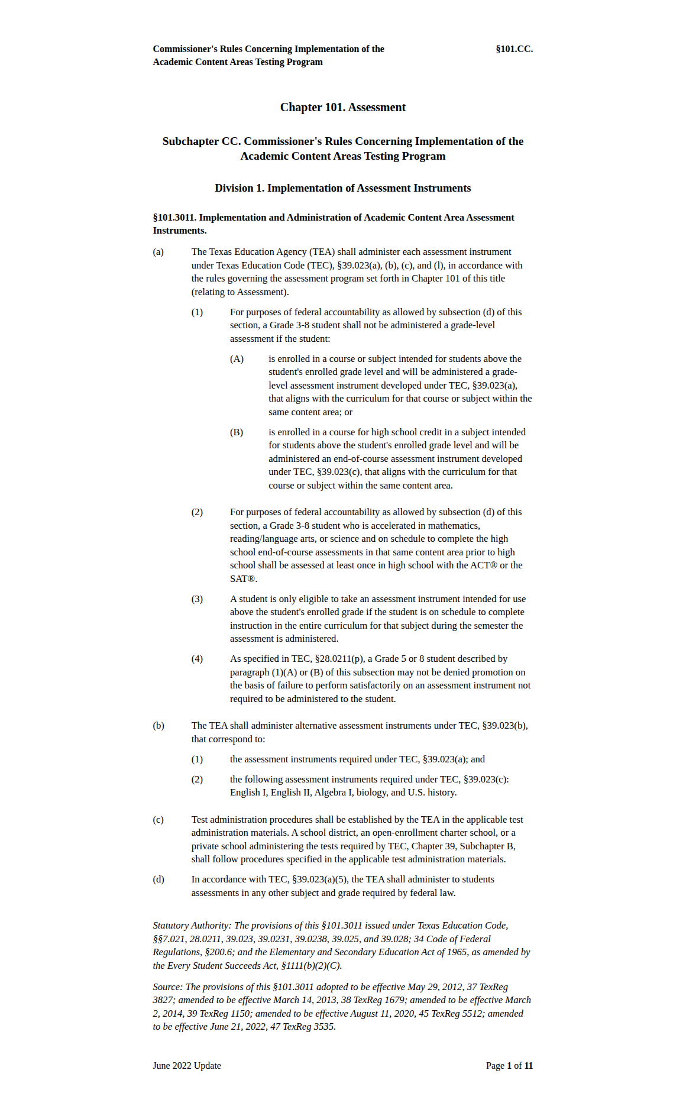Commissioner's Rules Concerning Implementation of the
Academic Content Areas Testing Program
§101.CC.
Chapter 101. Assessment
Subchapter CC. Commissioner's Rules Concerning Implementation of the Academic Content Areas Testing Program
Division 1. Implementation of Assessment Instruments
§101.3011. Implementation and Administration of Academic Content Area Assessment Instruments.
| (a) | The Texas Education Agency (TEA) shall administer each assessment instrument under Texas Education Code (TEC), §39.023(a), (b), (c), and (l), in accordance with the rules governing the assessment program set forth in Chapter 101 of this title (relating to Assessment). / (1) / For purposes of federal accountability as allowed by subsection (d) of this section, a Grade 3-8 student shall not be administered a grade-level assessment if the student: / (A) / is enrolled in a course or subject intended for students above the student's enrolled grade level and will be administered a grade-level assessment instrument developed under TEC, §39.023(a), that aligns with the curriculum for that course or subject within the same content area; or / / (B) / is enrolled in a course for high school credit in a subject intended for students above the student's enrolled grade level and will be administered an end-of-course assessment instrument developed under TEC, §39.023(c), that aligns with the curriculum for that course or subject within the same content area. / / / (2) / For purposes of federal accountability as allowed by subsection (d) of this section, a Grade 3-8 student who is accelerated in mathematics, reading/language arts, or science and on schedule to complete the high school end-of-course assessments in that same content area prior to high school shall be assessed at least once in high school with the ACT® or the SAT®. / / (3) / A student is only eligible to take an assessment instrument intended for use above the student's enrolled grade if the student is on schedule to complete instruction in the entire curriculum for that subject during the semester the assessment is administered. / / (4) / As specified in TEC, §28.0211(p), a Grade 5 or 8 student described by paragraph (1)(A) or (B) of this subsection may not be denied promotion on the basis of failure to perform satisfactorily on an assessment instrument not required to be administered to the student. / |
| (b) | The TEA shall administer alternative assessment instruments under TEC, §39.023(b), that correspond to: / (1) / the assessment instruments required under TEC, §39.023(a); and / / (2) / the following assessment instruments required under TEC, §39.023(c): English I, English II, Algebra I, biology, and U.S. history. / |
| (c) | Test administration procedures shall be established by the TEA in the applicable test administration materials. A school district, an open-enrollment charter school, or a private school administering the tests required by TEC, Chapter 39, Subchapter B, shall follow procedures specified in the applicable test administration materials. |
| (d) | In accordance with TEC, §39.023(a)(5), the TEA shall administer to students assessments in any other subject and grade required by federal law. |
Statutory Authority: The provisions of this §101.3011 issued under Texas Education Code, §§7.021, 28.0211, 39.023, 39.0231, 39.0238, 39.025, and 39.028; 34 Code of Federal Regulations, §200.6; and the Elementary and Secondary Education Act of 1965, as amended by the Every Student Succeeds Act, §1111(b)(2)(C).
Source: The provisions of this §101.3011 adopted to be effective May 29, 2012, 37 TexReg 3827; amended to be effective March 14, 2013, 38 TexReg 1679; amended to be effective March 2, 2014, 39 TexReg 1150; amended to be effective August 11, 2020, 45 TexReg 5512; amended to be effective June 21, 2022, 47 TexReg 3535.
June 2022 Update
Page 1 of 11